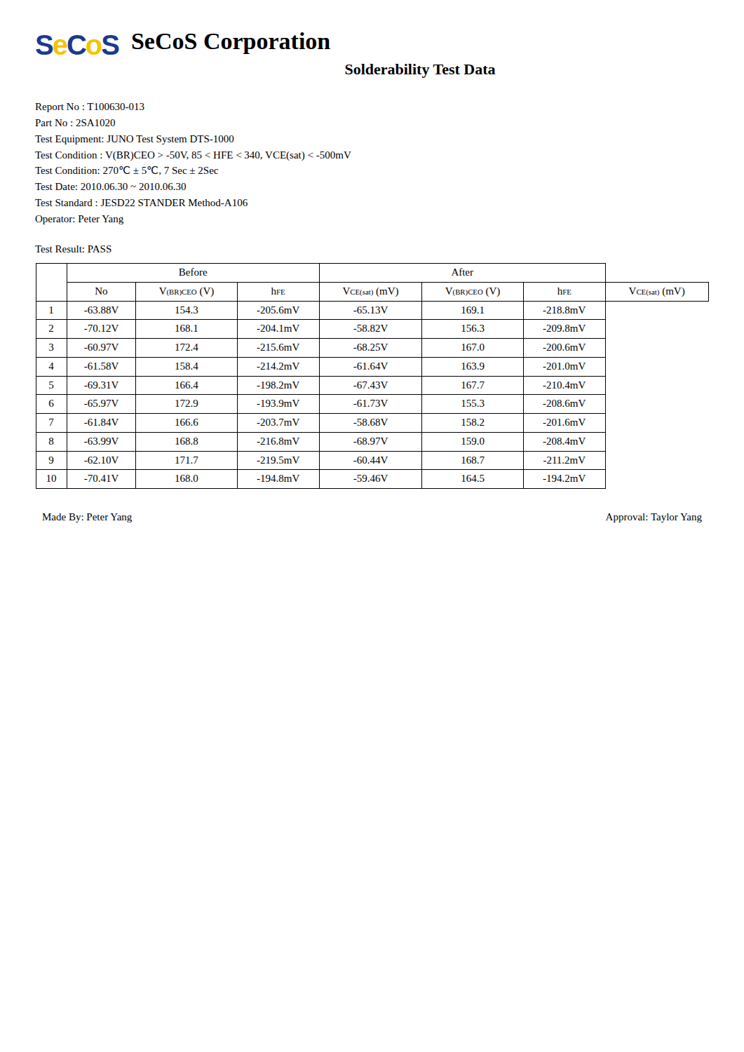Se Co S
SeCoS Corporation
Solderability Test Data
Report No : T100630-013
Part No : 2SA1020
Test Equipment: JUNO Test System DTS-1000
Test Condition : V(BR)CEO > -50V, 85 < HFE < 340, VCE(sat) < -500mV
Test Condition: 270℃ ± 5℃, 7 Sec ± 2Sec
Test Date: 2010.06.30 ~ 2010.06.30
Test Standard : JESD22 STANDER Method-A106
Operator: Peter Yang
Test Result: PASS
| | Before | After |
| --- | --- | --- |
| No | V (BR)CEO (V) | h FE | V CE(sat) (mV) | V (BR)CEO (V) | h FE | V CE(sat) (mV) |
| 1 | -63.88V | 154.3 | -205.6mV | -65.13V | 169.1 | -218.8mV |
| 2 | -70.12V | 168.1 | -204.1mV | -58.82V | 156.3 | -209.8mV |
| 3 | -60.97V | 172.4 | -215.6mV | -68.25V | 167.0 | -200.6mV |
| 4 | -61.58V | 158.4 | -214.2mV | -61.64V | 163.9 | -201.0mV |
| 5 | -69.31V | 166.4 | -198.2mV | -67.43V | 167.7 | -210.4mV |
| 6 | -65.97V | 172.9 | -193.9mV | -61.73V | 155.3 | -208.6mV |
| 7 | -61.84V | 166.6 | -203.7mV | -58.68V | 158.2 | -201.6mV |
| 8 | -63.99V | 168.8 | -216.8mV | -68.97V | 159.0 | -208.4mV |
| 9 | -62.10V | 171.7 | -219.5mV | -60.44V | 168.7 | -211.2mV |
| 10 | -70.41V | 168.0 | -194.8mV | -59.46V | 164.5 | -194.2mV |
Made By: Peter Yang
Approval: Taylor Yang